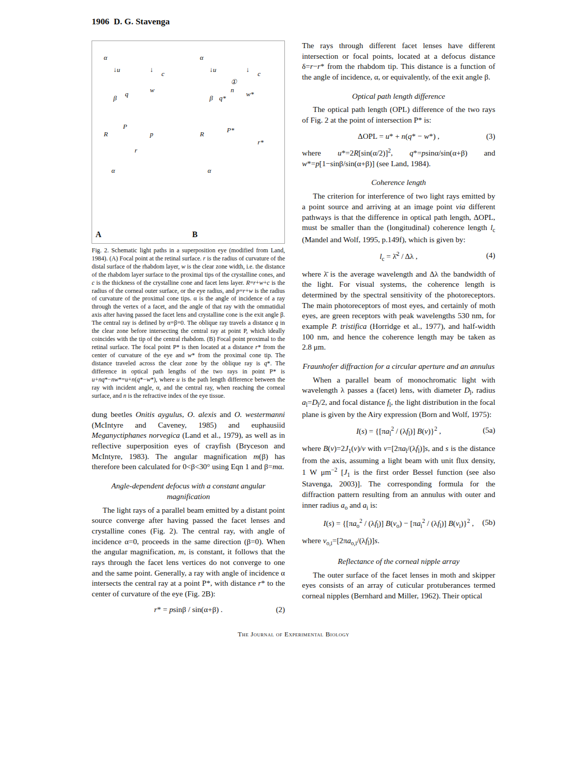1906 D. G. Stavenga
α ↓u ↓ c w q β P R p r α A α ↓u ↓ c ① n w* q* β P* R r* α B
Fig. 2. Schematic light paths in a superposition eye (modified from Land, 1984). (A) Focal point at the retinal surface. r is the radius of curvature of the distal surface of the rhabdom layer, w is the clear zone width, i.e. the distance of the rhabdom layer surface to the proximal tips of the crystalline cones, and c is the thickness of the crystalline cone and facet lens layer. R=r+w+c is the radius of the corneal outer surface, or the eye radius, and p=r+w is the radius of curvature of the proximal cone tips. α is the angle of incidence of a ray through the vertex of a facet, and the angle of that ray with the ommatidial axis after having passed the facet lens and crystalline cone is the exit angle β. The central ray is defined by α=β=0. The oblique ray travels a distance q in the clear zone before intersecting the central ray at point P, which ideally coincides with the tip of the central rhabdom. (B) Focal point proximal to the retinal surface. The focal point P* is then located at a distance r* from the center of curvature of the eye and w* from the proximal cone tip. The distance traveled across the clear zone by the oblique ray is q*. The difference in optical path lengths of the two rays in point P* is u+nq*−nw*=u+n(q*−w*), where u is the path length difference between the ray with incident angle, α, and the central ray, when reaching the corneal surface, and n is the refractive index of the eye tissue.
dung beetles Onitis aygulus, O. alexis and O. westermanni (McIntyre and Caveney, 1985) and euphausiid Meganyctiphanes norvegica (Land et al., 1979), as well as in reflective superposition eyes of crayfish (Bryceson and McIntyre, 1983). The angular magnification m(β) has therefore been calculated for 0<β<30° using Eqn 1 and β=mα.
Angle-dependent defocus with a constant angular magnification
The light rays of a parallel beam emitted by a distant point source converge after having passed the facet lenses and crystalline cones (Fig. 2). The central ray, with angle of incidence α=0, proceeds in the same direction (β=0). When the angular magnification, m, is constant, it follows that the rays through the facet lens vertices do not converge to one and the same point. Generally, a ray with angle of incidence α intersects the central ray at a point P*, with distance r* to the center of curvature of the eye (Fig. 2B):
r* = psinβ / sin(α+β) .(2)
The rays through different facet lenses have different intersection or focal points, located at a defocus distance δ=r−r* from the rhabdom tip. This distance is a function of the angle of incidence, α, or equivalently, of the exit angle β.
Optical path length difference
The optical path length (OPL) difference of the two rays of Fig. 2 at the point of intersection P* is:
ΔOPL = u* + n(q* − w*) ,(3)
where u*=2R[sin(α/2)]2, q*=psinα/sin(α+β) and w*=p[1−sinβ/sin(α+β)] (see Land, 1984).
Coherence length
The criterion for interference of two light rays emitted by a point source and arriving at an image point via different pathways is that the difference in optical path length, ΔOPL, must be smaller than the (longitudinal) coherence length lc (Mandel and Wolf, 1995, p.149f), which is given by:
lc = λ̄2 / Δλ ,(4)
where λ̄ is the average wavelength and Δλ the bandwidth of the light. For visual systems, the coherence length is determined by the spectral sensitivity of the photoreceptors. The main photoreceptors of most eyes, and certainly of moth eyes, are green receptors with peak wavelengths 530 nm, for example P. tristifica (Horridge et al., 1977), and half-width 100 nm, and hence the coherence length may be taken as 2.8 μm.
Fraunhofer diffraction for a circular aperture and an annulus
When a parallel beam of monochromatic light with wavelength λ passes a (facet) lens, with diameter Dl, radius al=Dl/2, and focal distance fl, the light distribution in the focal plane is given by the Airy expression (Born and Wolf, 1975):
I(s) = {[πal2 / (λfl)] B(v)}2 ,(5a)
where B(v)=2J1(v)/v with v=[2πal/(λfl)]s, and s is the distance from the axis, assuming a light beam with unit flux density, 1 W μm−2 [J1 is the first order Bessel function (see also Stavenga, 2003)]. The corresponding formula for the diffraction pattern resulting from an annulus with outer and inner radius ao and ai is:
I(s) = {[πao2 / (λfl)] B(vo) − [πai2 / (λfl)] B(vi)}2 ,(5b)
where vo,i=[2πao,i/(λfl)]s.
Reflectance of the corneal nipple array
The outer surface of the facet lenses in moth and skipper eyes consists of an array of cuticular protuberances termed corneal nipples (Bernhard and Miller, 1962). Their optical
The Journal of Experimental Biology